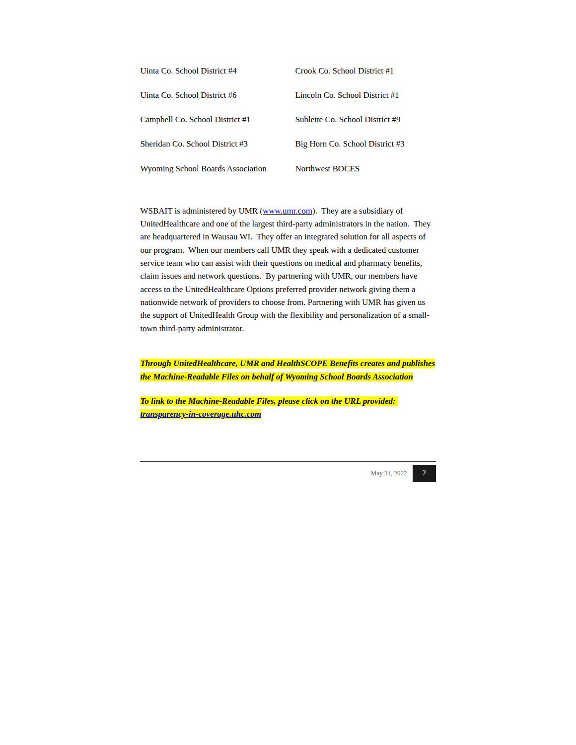Uinta Co. School District #4
Crook Co. School District #1
Uinta Co. School District #6
Lincoln Co. School District #1
Campbell Co. School District #1
Sublette Co. School District #9
Sheridan Co. School District #3
Big Horn Co. School District #3
Wyoming School Boards Association
Northwest BOCES
WSBAIT is administered by UMR (www.umr.com). They are a subsidiary of UnitedHealthcare and one of the largest third-party administrators in the nation. They are headquartered in Wausau WI. They offer an integrated solution for all aspects of our program. When our members call UMR they speak with a dedicated customer service team who can assist with their questions on medical and pharmacy benefits, claim issues and network questions. By partnering with UMR, our members have access to the UnitedHealthcare Options preferred provider network giving them a nationwide network of providers to choose from. Partnering with UMR has given us the support of UnitedHealth Group with the flexibility and personalization of a small-town third-party administrator.
Through UnitedHealthcare, UMR and HealthSCOPE Benefits creates and publishes the Machine-Readable Files on behalf of Wyoming School Boards Association
To link to the Machine-Readable Files, please click on the URL provided: transparency-in-coverage.uhc.com
May 31, 2022
2